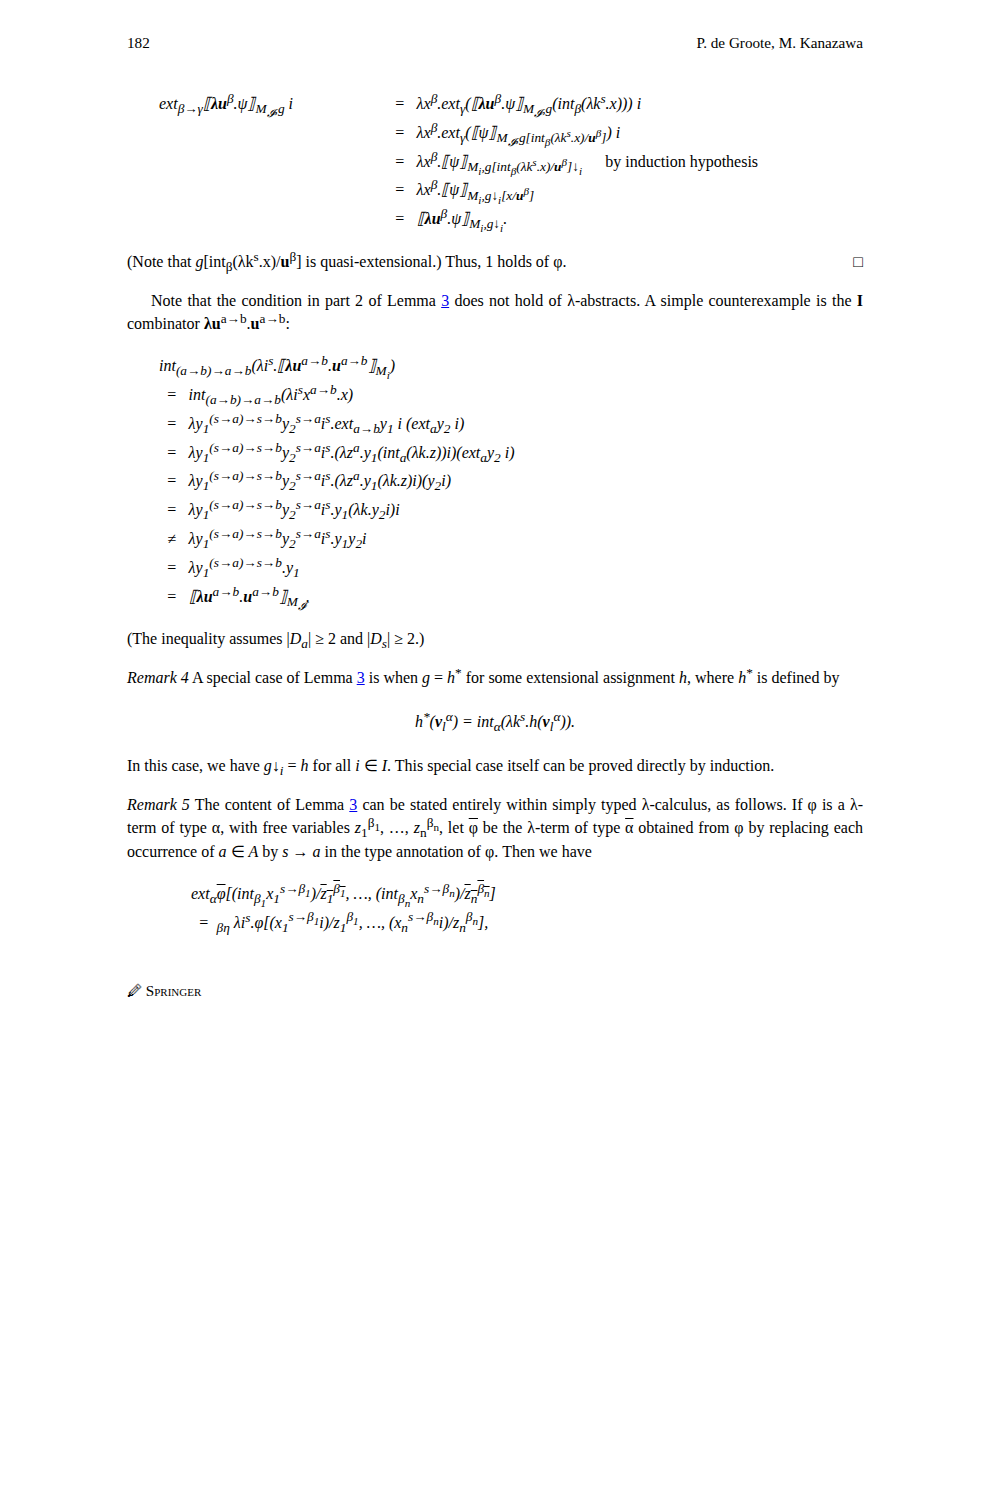182 P. de Groote, M. Kanazawa
extβ→γ⟦λuβ.ψ⟧M𝓘,g i = λxβ.extγ(⟦λuβ.ψ⟧M𝓘,g(intβ(λks.x))) i = λxβ.extγ(⟦ψ⟧M𝓘,g[intβ(λks.x)/uβ]) i = λxβ.⟦ψ⟧Mi,g[intβ(λks.x)/uβ]↓i by induction hypothesis = λxβ.⟦ψ⟧Mi,g↓i[x/uβ] = ⟦λuβ.ψ⟧Mi,g↓i.
(Note that g[intβ(λks.x)/uβ] is quasi-extensional.) Thus, 1 holds of φ. □
Note that the condition in part 2 of Lemma 3 does not hold of λ-abstracts. A simple counterexample is the I combinator λua→b.ua→b:
int(a→b)→a→b(λis.⟦λua→b.ua→b⟧Mi) = int(a→b)→a→b(λisxa→b.x) = λy1(s→a)→s→by2s→ais.exta→by1 i (extay2 i) = λy1(s→a)→s→by2s→ais.(λza.y1(inta(λk.z))i)(extay2 i) = λy1(s→a)→s→by2s→ais.(λza.y1(λk.z)i)(y2i) = λy1(s→a)→s→by2s→ais.y1(λk.y2i)i ≠ λy1(s→a)→s→by2s→ais.y1y2i = λy1(s→a)→s→b.y1 = ⟦λua→b.ua→b⟧M𝓘.
(The inequality assumes |Da| ≥ 2 and |Ds| ≥ 2.)
Remark 4 A special case of Lemma 3 is when g = h* for some extensional assignment h, where h* is defined by
h*(vlα) = intα(λks.h(vlα)).
In this case, we have g↓i = h for all i ∈ I. This special case itself can be proved directly by induction.
Remark 5 The content of Lemma 3 can be stated entirely within simply typed λ-calculus, as follows. If φ is a λ-term of type α, with free variables z1β1, …, znβn, let φ be the λ-term of type α obtained from φ by replacing each occurrence of a ∈ A by s → a in the type annotation of φ. Then we have
extαφ[(intβ1x1s→β1)/z1β1, …, (intβnxns→βn)/znβn] =βη λis.φ[(x1s→β1i)/z1β1, …, (xns→βni)/znβn],
🖉 Springer